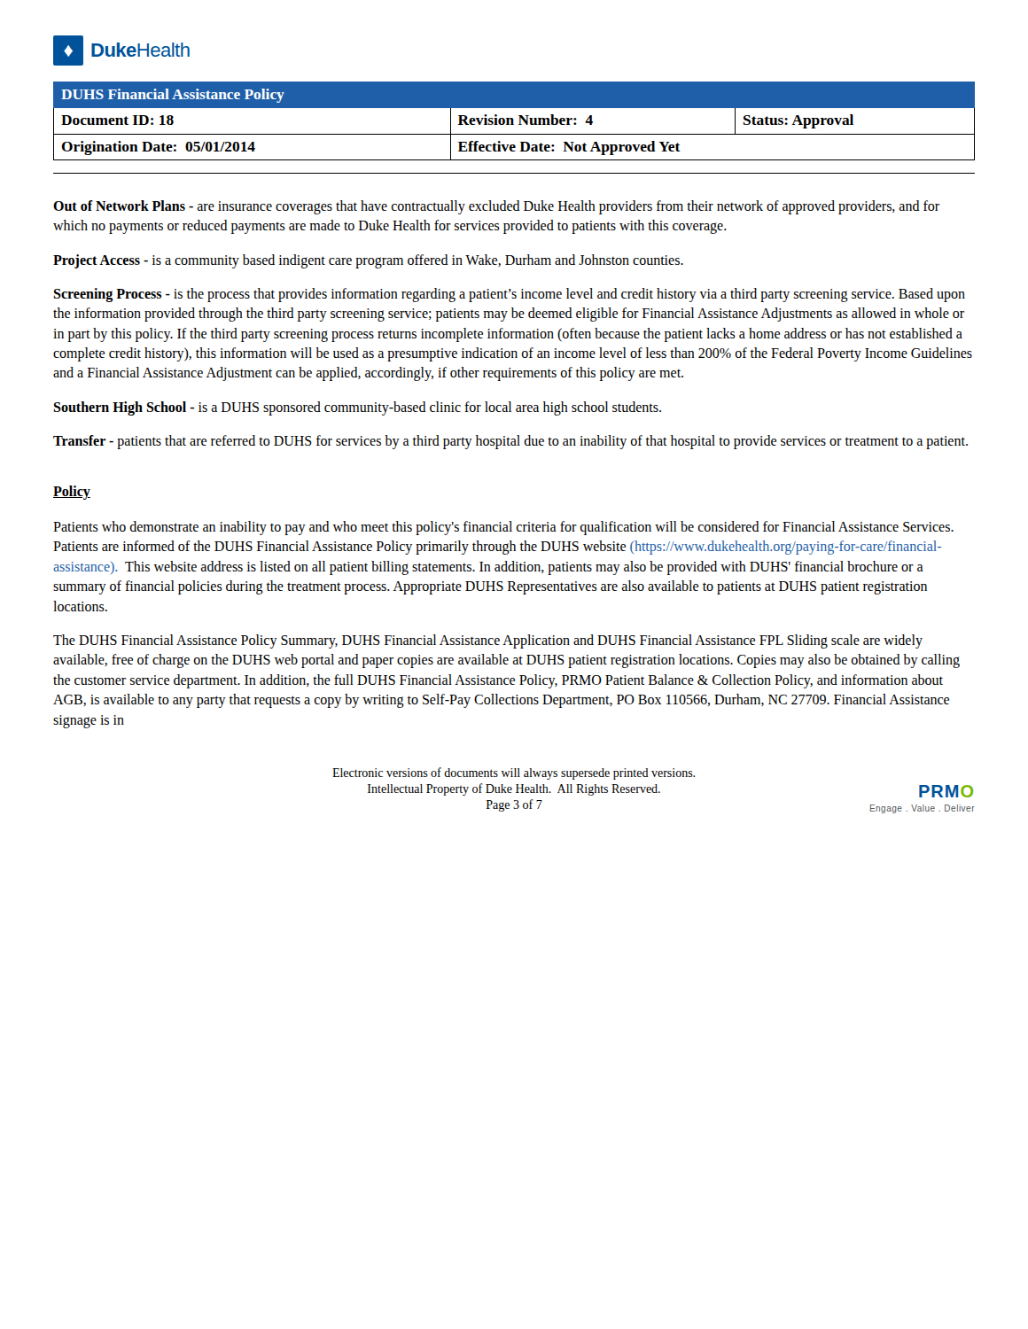♦
Duke Health
| DUHS Financial Assistance Policy |
| Document ID: 18 | Revision Number: 4 | Status: Approval |
| Origination Date: 05/01/2014 | Effective Date: Not Approved Yet |
Out of Network Plans - are insurance coverages that have contractually excluded Duke Health providers from their network of approved providers, and for which no payments or reduced payments are made to Duke Health for services provided to patients with this coverage.
Project Access - is a community based indigent care program offered in Wake, Durham and Johnston counties.
Screening Process - is the process that provides information regarding a patient’s income level and credit history via a third party screening service. Based upon the information provided through the third party screening service; patients may be deemed eligible for Financial Assistance Adjustments as allowed in whole or in part by this policy. If the third party screening process returns incomplete information (often because the patient lacks a home address or has not established a complete credit history), this information will be used as a presumptive indication of an income level of less than 200% of the Federal Poverty Income Guidelines and a Financial Assistance Adjustment can be applied, accordingly, if other requirements of this policy are met.
Southern High School - is a DUHS sponsored community-based clinic for local area high school students.
Transfer - patients that are referred to DUHS for services by a third party hospital due to an inability of that hospital to provide services or treatment to a patient.
Policy
Patients who demonstrate an inability to pay and who meet this policy's financial criteria for qualification will be considered for Financial Assistance Services. Patients are informed of the DUHS Financial Assistance Policy primarily through the DUHS website (https://www.dukehealth.org/paying-for-care/financial-assistance). This website address is listed on all patient billing statements. In addition, patients may also be provided with DUHS' financial brochure or a summary of financial policies during the treatment process. Appropriate DUHS Representatives are also available to patients at DUHS patient registration locations.
The DUHS Financial Assistance Policy Summary, DUHS Financial Assistance Application and DUHS Financial Assistance FPL Sliding scale are widely available, free of charge on the DUHS web portal and paper copies are available at DUHS patient registration locations. Copies may also be obtained by calling the customer service department. In addition, the full DUHS Financial Assistance Policy, PRMO Patient Balance & Collection Policy, and information about AGB, is available to any party that requests a copy by writing to Self-Pay Collections Department, PO Box 110566, Durham, NC 27709. Financial Assistance signage is in
Electronic versions of documents will always supersede printed versions.
Intellectual Property of Duke Health. All Rights Reserved.
Page 3 of 7
PRMO
Engage . Value . Deliver